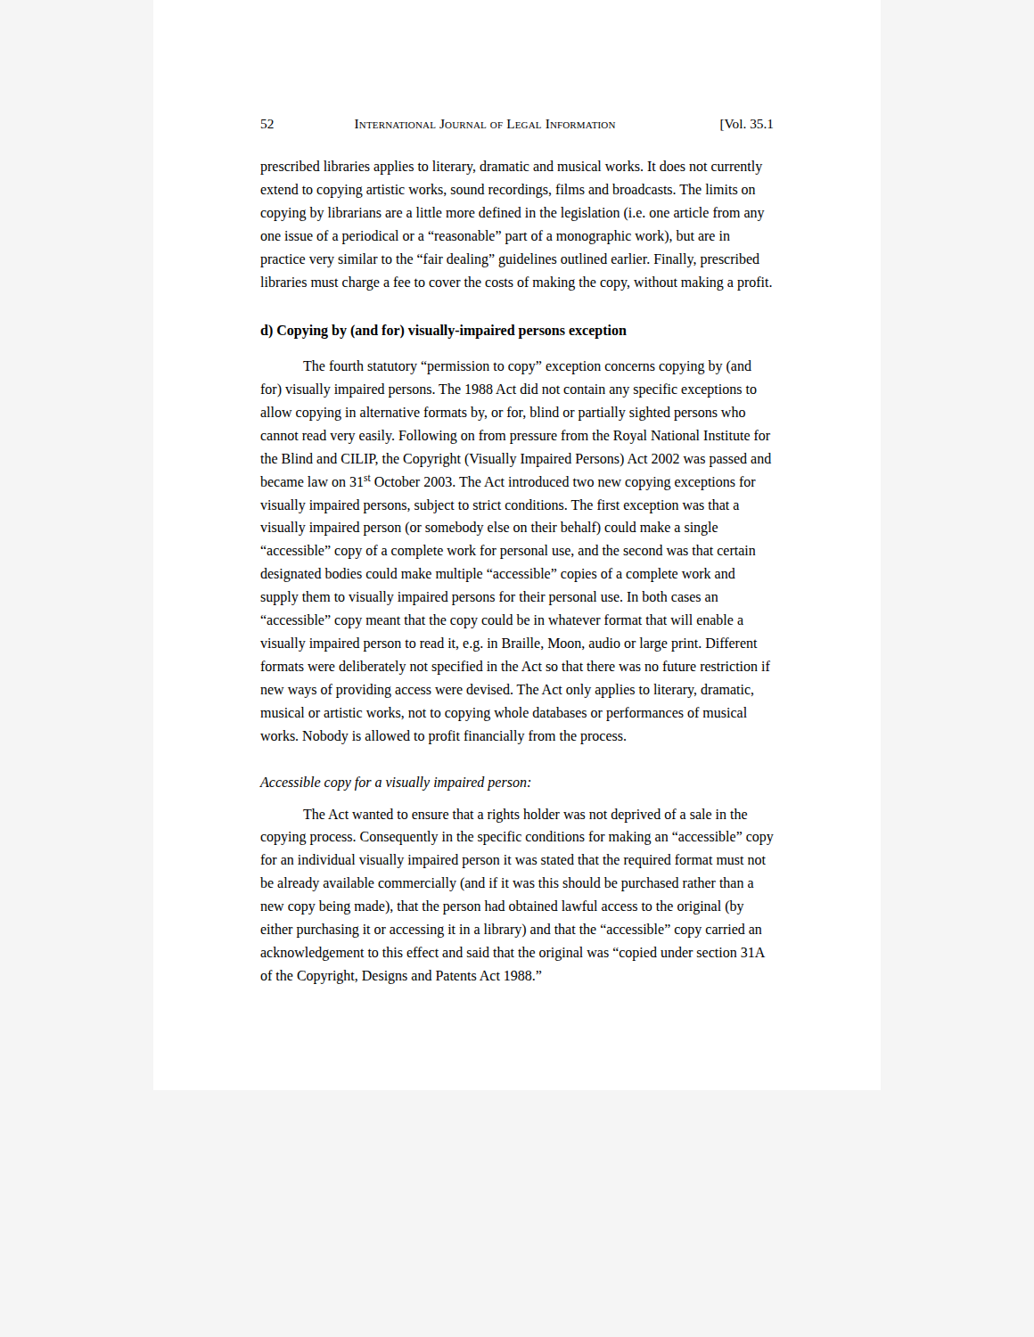52 International Journal of Legal Information [Vol. 35.1
prescribed libraries applies to literary, dramatic and musical works. It does not currently extend to copying artistic works, sound recordings, films and broadcasts. The limits on copying by librarians are a little more defined in the legislation (i.e. one article from any one issue of a periodical or a “reasonable” part of a monographic work), but are in practice very similar to the “fair dealing” guidelines outlined earlier. Finally, prescribed libraries must charge a fee to cover the costs of making the copy, without making a profit.
d) Copying by (and for) visually-impaired persons exception
The fourth statutory “permission to copy” exception concerns copying by (and for) visually impaired persons. The 1988 Act did not contain any specific exceptions to allow copying in alternative formats by, or for, blind or partially sighted persons who cannot read very easily. Following on from pressure from the Royal National Institute for the Blind and CILIP, the Copyright (Visually Impaired Persons) Act 2002 was passed and became law on 31st October 2003. The Act introduced two new copying exceptions for visually impaired persons, subject to strict conditions. The first exception was that a visually impaired person (or somebody else on their behalf) could make a single “accessible” copy of a complete work for personal use, and the second was that certain designated bodies could make multiple “accessible” copies of a complete work and supply them to visually impaired persons for their personal use. In both cases an “accessible” copy meant that the copy could be in whatever format that will enable a visually impaired person to read it, e.g. in Braille, Moon, audio or large print. Different formats were deliberately not specified in the Act so that there was no future restriction if new ways of providing access were devised. The Act only applies to literary, dramatic, musical or artistic works, not to copying whole databases or performances of musical works. Nobody is allowed to profit financially from the process.
Accessible copy for a visually impaired person:
The Act wanted to ensure that a rights holder was not deprived of a sale in the copying process. Consequently in the specific conditions for making an “accessible” copy for an individual visually impaired person it was stated that the required format must not be already available commercially (and if it was this should be purchased rather than a new copy being made), that the person had obtained lawful access to the original (by either purchasing it or accessing it in a library) and that the “accessible” copy carried an acknowledgement to this effect and said that the original was “copied under section 31A of the Copyright, Designs and Patents Act 1988.”